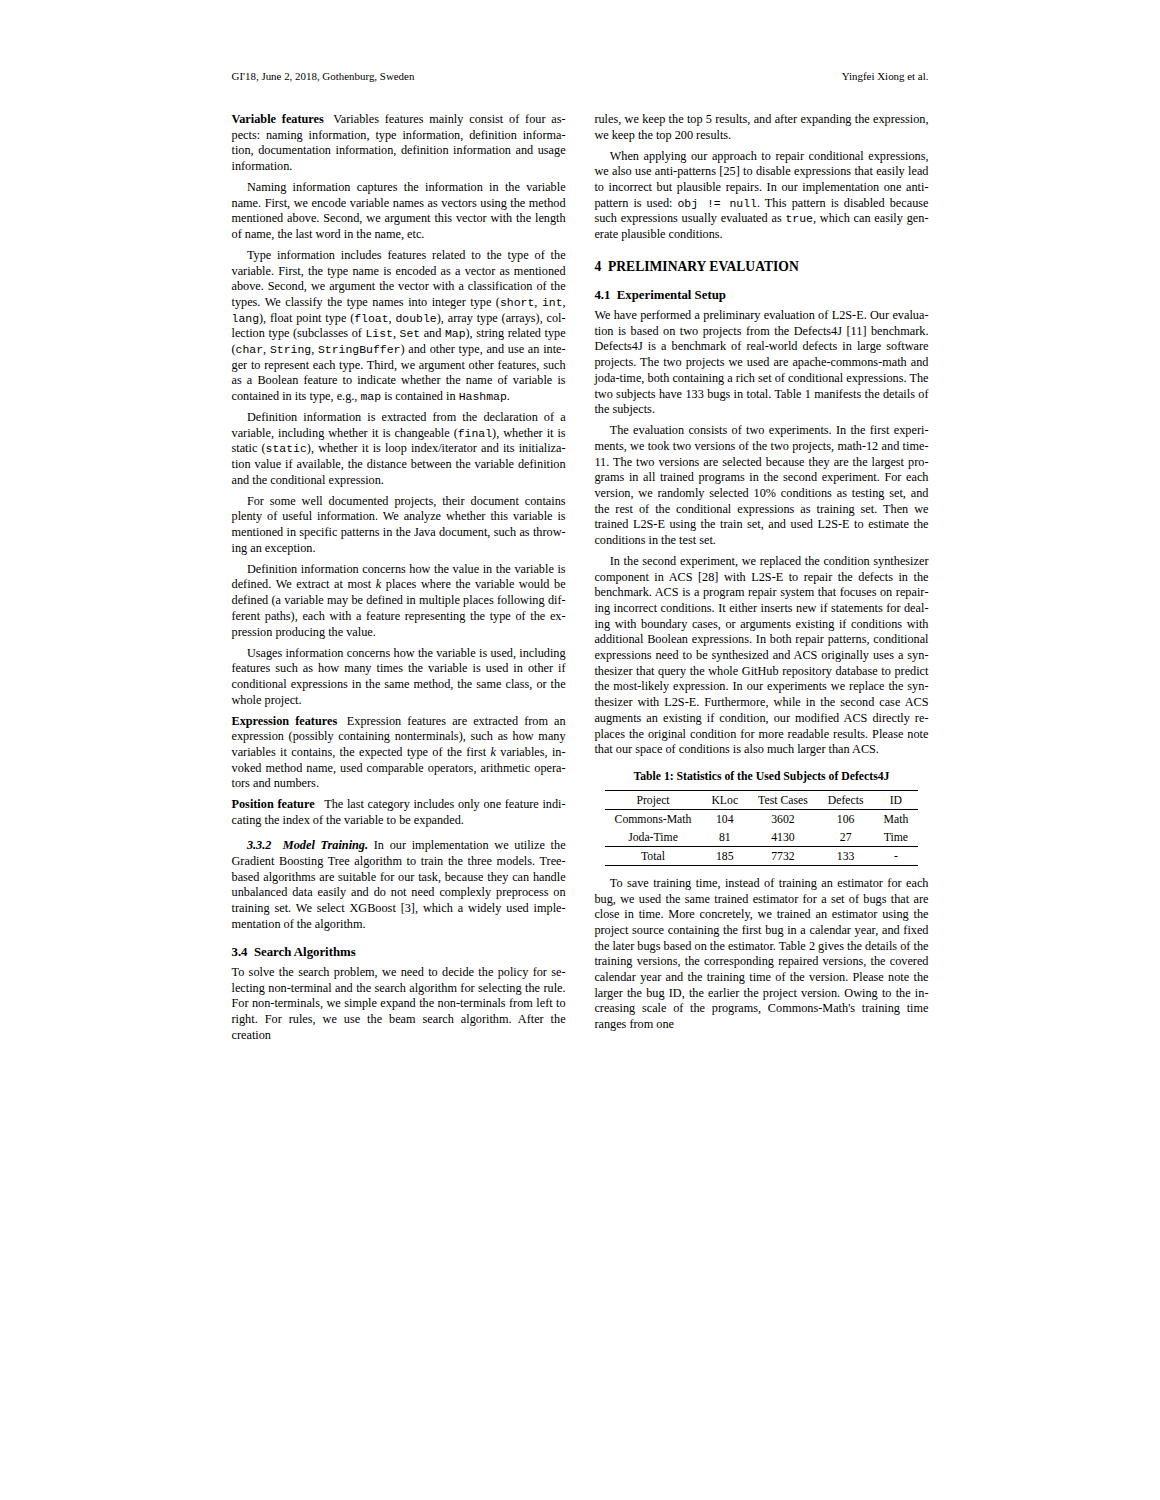GI'18, June 2, 2018, Gothenburg, Sweden
Yingfei Xiong et al.
Variable features Variables features mainly consist of four aspects: naming information, type information, definition information, documentation information, definition information and usage information.
Naming information captures the information in the variable name. First, we encode variable names as vectors using the method mentioned above. Second, we argument this vector with the length of name, the last word in the name, etc.
Type information includes features related to the type of the variable. First, the type name is encoded as a vector as mentioned above. Second, we argument the vector with a classification of the types. We classify the type names into integer type (short, int, lang), float point type (float, double), array type (arrays), collection type (subclasses of List, Set and Map), string related type (char, String, StringBuffer) and other type, and use an integer to represent each type. Third, we argument other features, such as a Boolean feature to indicate whether the name of variable is contained in its type, e.g., map is contained in Hashmap.
Definition information is extracted from the declaration of a variable, including whether it is changeable (final), whether it is static (static), whether it is loop index/iterator and its initialization value if available, the distance between the variable definition and the conditional expression.
For some well documented projects, their document contains plenty of useful information. We analyze whether this variable is mentioned in specific patterns in the Java document, such as throwing an exception.
Definition information concerns how the value in the variable is defined. We extract at most k places where the variable would be defined (a variable may be defined in multiple places following different paths), each with a feature representing the type of the expression producing the value.
Usages information concerns how the variable is used, including features such as how many times the variable is used in other if conditional expressions in the same method, the same class, or the whole project.
Expression features Expression features are extracted from an expression (possibly containing nonterminals), such as how many variables it contains, the expected type of the first k variables, invoked method name, used comparable operators, arithmetic operators and numbers.
Position feature The last category includes only one feature indicating the index of the variable to be expanded.
3.3.2 Model Training. In our implementation we utilize the Gradient Boosting Tree algorithm to train the three models. Tree-based algorithms are suitable for our task, because they can handle unbalanced data easily and do not need complexly preprocess on training set. We select XGBoost [3], which a widely used implementation of the algorithm.
3.4 Search Algorithms
To solve the search problem, we need to decide the policy for selecting non-terminal and the search algorithm for selecting the rule. For non-terminals, we simple expand the non-terminals from left to right. For rules, we use the beam search algorithm. After the creation
rules, we keep the top 5 results, and after expanding the expression, we keep the top 200 results.
When applying our approach to repair conditional expressions, we also use anti-patterns [25] to disable expressions that easily lead to incorrect but plausible repairs. In our implementation one anti-pattern is used: obj != null. This pattern is disabled because such expressions usually evaluated as true, which can easily generate plausible conditions.
4 PRELIMINARY EVALUATION
4.1 Experimental Setup
We have performed a preliminary evaluation of L2S-E. Our evaluation is based on two projects from the Defects4J [11] benchmark. Defects4J is a benchmark of real-world defects in large software projects. The two projects we used are apache-commons-math and joda-time, both containing a rich set of conditional expressions. The two subjects have 133 bugs in total. Table 1 manifests the details of the subjects.
The evaluation consists of two experiments. In the first experiments, we took two versions of the two projects, math-12 and time-11. The two versions are selected because they are the largest programs in all trained programs in the second experiment. For each version, we randomly selected 10% conditions as testing set, and the rest of the conditional expressions as training set. Then we trained L2S-E using the train set, and used L2S-E to estimate the conditions in the test set.
In the second experiment, we replaced the condition synthesizer component in ACS [28] with L2S-E to repair the defects in the benchmark. ACS is a program repair system that focuses on repairing incorrect conditions. It either inserts new if statements for dealing with boundary cases, or arguments existing if conditions with additional Boolean expressions. In both repair patterns, conditional expressions need to be synthesized and ACS originally uses a synthesizer that query the whole GitHub repository database to predict the most-likely expression. In our experiments we replace the synthesizer with L2S-E. Furthermore, while in the second case ACS augments an existing if condition, our modified ACS directly replaces the original condition for more readable results. Please note that our space of conditions is also much larger than ACS.
Table 1: Statistics of the Used Subjects of Defects4J
| Project | KLoc | Test Cases | Defects | ID |
| --- | --- | --- | --- | --- |
| Commons-Math | 104 | 3602 | 106 | Math |
| Joda-Time | 81 | 4130 | 27 | Time |
| Total | 185 | 7732 | 133 | - |
To save training time, instead of training an estimator for each bug, we used the same trained estimator for a set of bugs that are close in time. More concretely, we trained an estimator using the project source containing the first bug in a calendar year, and fixed the later bugs based on the estimator. Table 2 gives the details of the training versions, the corresponding repaired versions, the covered calendar year and the training time of the version. Please note the larger the bug ID, the earlier the project version. Owing to the increasing scale of the programs, Commons-Math's training time ranges from one